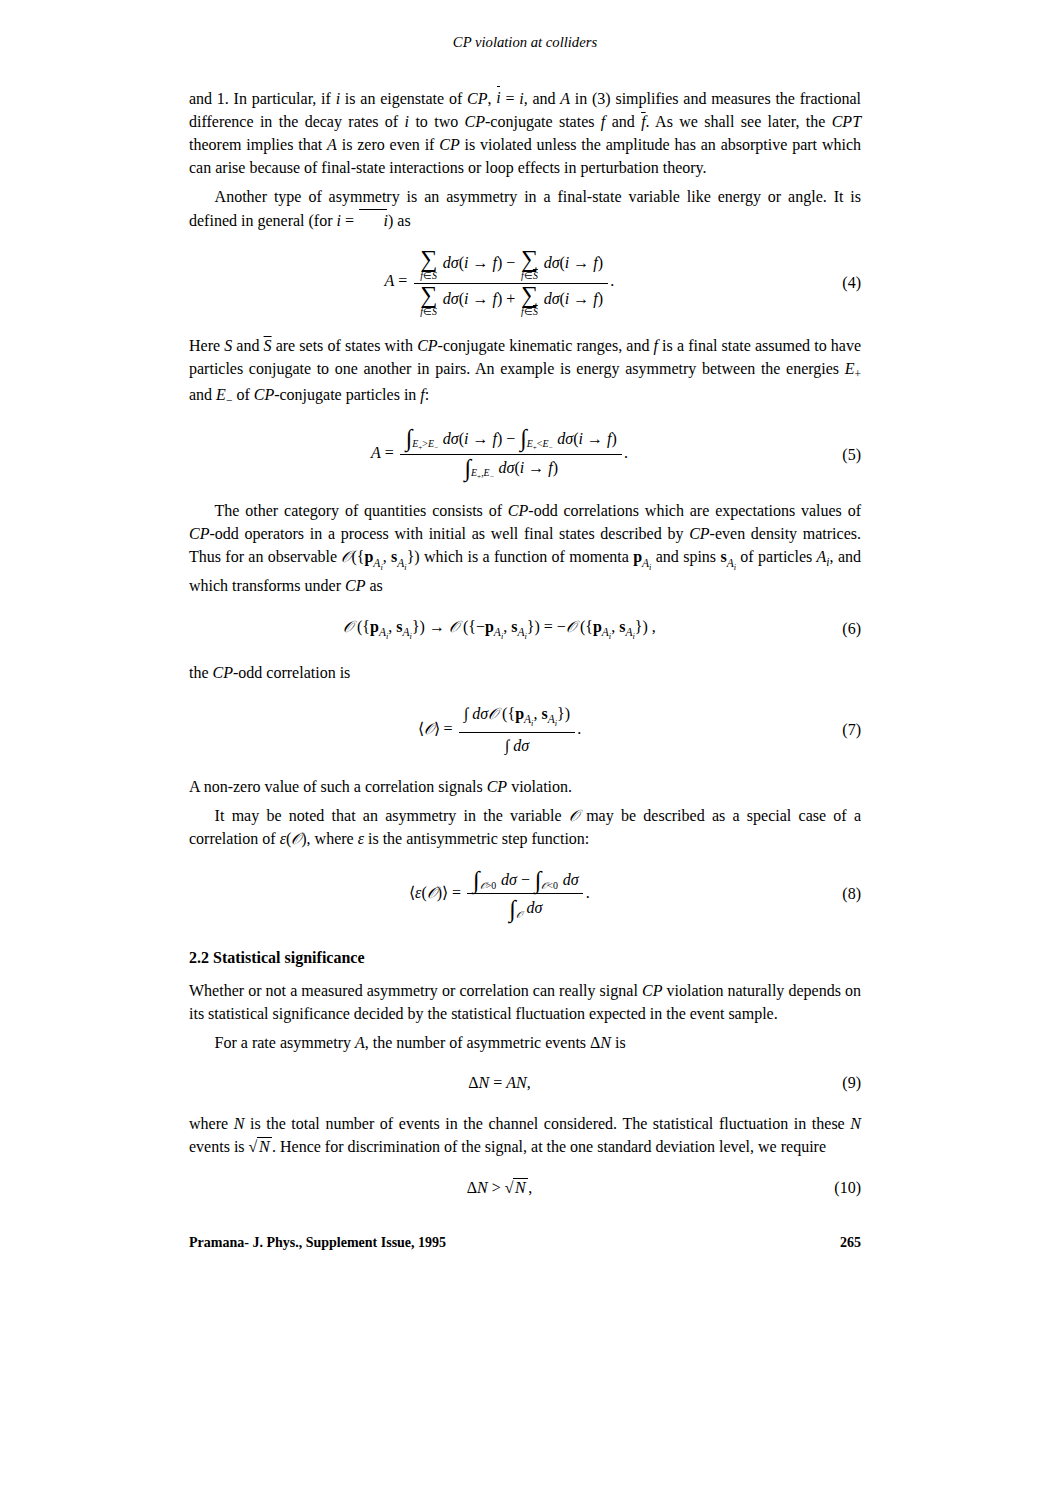CP violation at colliders
and 1. In particular, if i is an eigenstate of CP, i = i, and A in (3) simplifies and measures the fractional difference in the decay rates of i to two CP-conjugate states f and f. As we shall see later, the CPT theorem implies that A is zero even if CP is violated unless the amplitude has an absorptive part which can arise because of final-state interactions or loop effects in perturbation theory.
Another type of asymmetry is an asymmetry in a final-state variable like energy or angle. It is defined in general (for i = i) as
A = ∑f∈S dσ(i → f) − ∑f∈S dσ(i → f) ∑f∈S dσ(i → f) + ∑f∈S dσ(i → f) .
(4)
Here S and S are sets of states with CP-conjugate kinematic ranges, and f is a final state assumed to have particles conjugate to one another in pairs. An example is energy asymmetry between the energies E+ and E− of CP-conjugate particles in f:
A = ∫E+>E− dσ(i → f) − ∫E+<E− dσ(i → f) ∫E+,E− dσ(i → f) .
(5)
The other category of quantities consists of CP-odd correlations which are expectations values of CP-odd operators in a process with initial as well final states described by CP-even density matrices. Thus for an observable 𝒪({pAi, sAi}) which is a function of momenta pAi and spins sAi of particles Ai, and which transforms under CP as
𝒪 ({pAi, sAi}) → 𝒪 ({−pAi, sAi}) = −𝒪 ({pAi, sAi}) ,
(6)
the CP-odd correlation is
⟨𝒪⟩ = ∫ dσ 𝒪 ({pAi, sAi}) ∫ dσ .
(7)
A non-zero value of such a correlation signals CP violation.
It may be noted that an asymmetry in the variable 𝒪 may be described as a special case of a correlation of ε(𝒪), where ε is the antisymmetric step function:
⟨ε(𝒪)⟩ = ∫𝒪>0 dσ − ∫𝒪<0 dσ ∫𝒪 dσ .
(8)
2.2 Statistical significance
Whether or not a measured asymmetry or correlation can really signal CP violation naturally depends on its statistical significance decided by the statistical fluctuation expected in the event sample.
For a rate asymmetry A, the number of asymmetric events ΔN is
ΔN = AN,
(9)
where N is the total number of events in the channel considered. The statistical fluctuation in these N events is √N. Hence for discrimination of the signal, at the one standard deviation level, we require
ΔN > √N,
(10)
Pramana- J. Phys., Supplement Issue, 1995 265